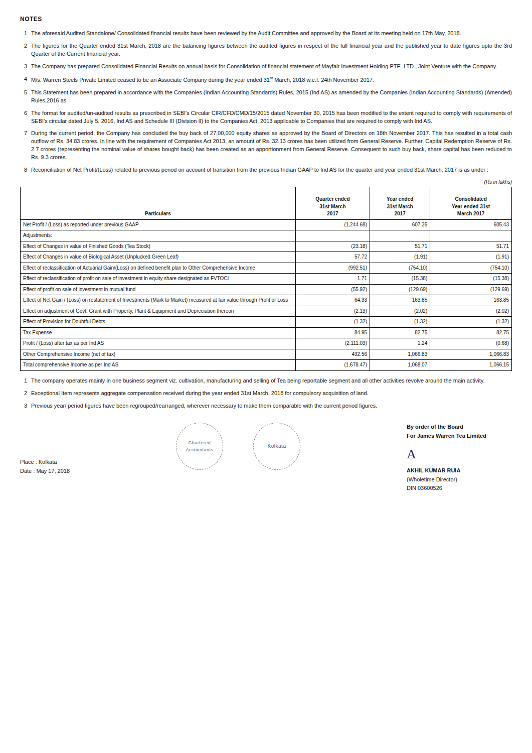NOTES
The aforesaid Audited Standalone/ Consolidated financial results have been reviewed by the Audit Committee and approved by the Board at its meeting held on 17th May, 2018.
The figures for the Quarter ended 31st March, 2018 are the balancing figures between the audited figures in respect of the full financial year and the published year to date figures upto the 3rd Quarter of the Current financial year.
The Company has prepared Consolidated Financial Results on annual basis for Consolidation of financial statement of Mayfair Investment Holding PTE. LTD., Joint Venture with the Company.
M/s. Warren Steels Private Limited ceased to be an Associate Company during the year ended 31st March, 2018 w.e.f. 24th November 2017.
This Statement has been prepared in accordance with the Companies (Indian Accounting Standards) Rules, 2015 (Ind AS) as amended by the Companies (Indian Accounting Standards) (Amended) Rules,2016 as
The format for audited/un-audited results as prescribed in SEBI's Circular CIR/CFD/CMD/15/2015 dated November 30, 2015 has been modified to the extent required to comply with requirements of SEBI's circular dated July 5, 2016, Ind AS and Schedule III (Division II) to the Companies Act, 2013 applicable to Companies that are required to comply with Ind AS.
During the current period, the Company has concluded the buy back of 27,00,000 equity shares as approved by the Board of Directors on 18th November 2017. This has resulted in a total cash outflow of Rs. 34.83 crores. In line with the requirement of Companies Act 2013, an amount of Rs. 32.13 crores has been utilized from General Reserve. Further, Capital Redemption Reserve of Rs. 2.7 crores (representing the nominal value of shares bought back) has been created as an apportionment from General Reserve. Consequent to such buy back, share capital has been reduced to Rs. 9.3 crores.
Reconciliation of Net Profit/(Loss) related to previous period on account of transition from the previous Indian GAAP to Ind AS for the quarter and year ended 31st March, 2017 is as under :
(Rs in lakhs)
| Particulars | Quarter ended 31st March 2017 | Year ended 31st March 2017 | Consolidated Year ended 31st March 2017 |
| --- | --- | --- | --- |
| Net Profit / (Loss) as reported under previous GAAP | (1,244.68) | 607.35 | 605.43 |
| Adjustments: | | | |
| Effect of Changes in value of Finished Goods (Tea Stock) | (23.18) | 51.71 | 51.71 |
| Effect of Changes in value of Biological Asset (Unplucked Green Leaf) | 57.72 | (1.91) | (1.91) |
| Effect of reclassification of Actuarial Gain/(Loss) on defined benefit plan to Other Comprehensive Income | (992.51) | (754.10) | (754.10) |
| Effect of reclassification of profit on sale of investment in equity share designated as FVTOCI | 1.71 | (15.38) | (15.38) |
| Effect of profit on sale of investment in mutual fund | (55.92) | (129.69) | (129.69) |
| Effect of Net Gain / (Loss) on restatement of Investments (Mark to Market) measured at fair value through Profit or Loss | 64.33 | 163.85 | 163.85 |
| Effect on adjustment of Govt. Grant with Property, Plant & Equipment and Depreciation thereon | (2.13) | (2.02) | (2.02) |
| Effect of Provision for Doubtful Debts | (1.32) | (1.32) | (1.32) |
| Tax Expense | 84.95 | 82.75 | 82.75 |
| Profit / (Loss) after tax as per Ind AS | (2,111.03) | 1.24 | (0.68) |
| Other Comprehensive Income (net of tax) | 432.56 | 1,066.83 | 1,066.83 |
| Total comprehensive Income as per Ind AS | (1,678.47) | 1,068.07 | 1,066.15 |
The company operates mainly in one business segment viz. cultivation, manufacturing and selling of Tea being reportable segment and all other activities revolve around the main activity.
Exceptional Item represents aggregate compensation received during the year ended 31st March, 2018 for compulsory acquisition of land.
Previous year/ period figures have been regrouped/rearranged, wherever necessary to make them comparable with the current period figures.
Place : Kolkata
Date : May 17, 2018
Chartered
Accountants
Kolkata
By order of the Board
For James Warren Tea Limited
A
AKHIL KUMAR RUIA
(Wholetime Director)
DIN 03600526